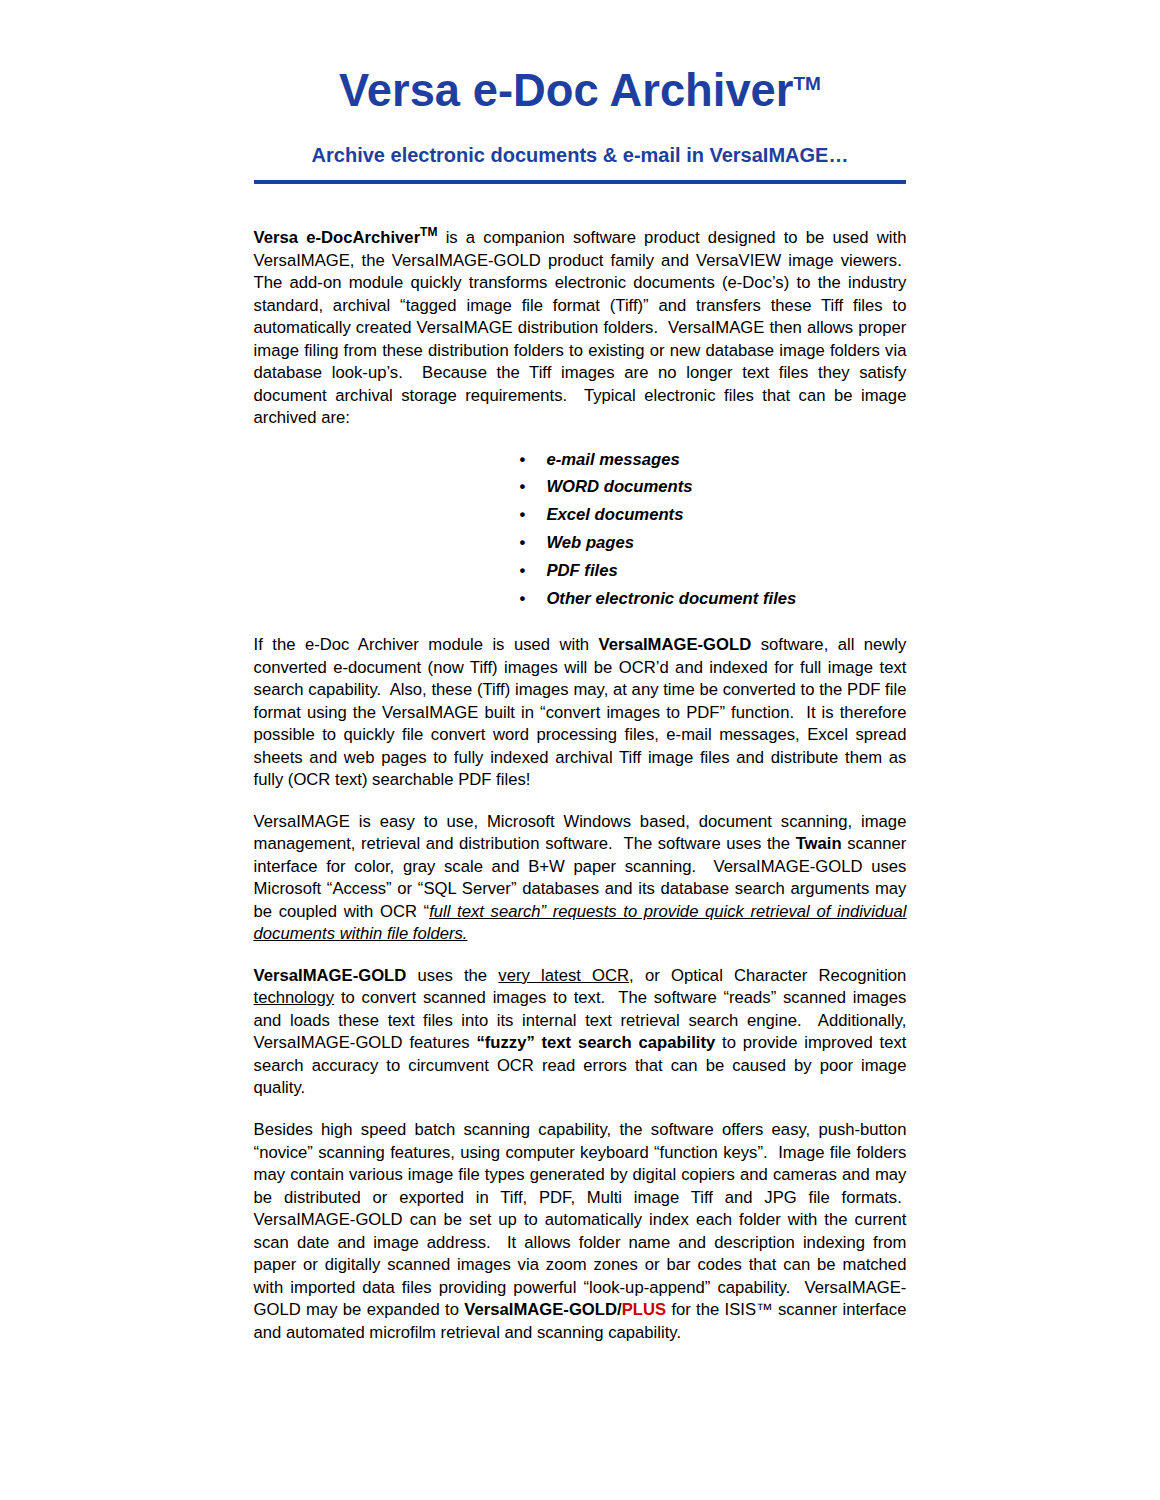Versa e-Doc ArchiverTM
Archive electronic documents & e-mail in VersaIMAGE…
Versa e-DocArchiverTM is a companion software product designed to be used with VersaIMAGE, the VersaIMAGE-GOLD product family and VersaVIEW image viewers. The add-on module quickly transforms electronic documents (e-Doc’s) to the industry standard, archival “tagged image file format (Tiff)” and transfers these Tiff files to automatically created VersaIMAGE distribution folders. VersaIMAGE then allows proper image filing from these distribution folders to existing or new database image folders via database look-up’s. Because the Tiff images are no longer text files they satisfy document archival storage requirements. Typical electronic files that can be image archived are:
e-mail messages
WORD documents
Excel documents
Web pages
PDF files
Other electronic document files
If the e-Doc Archiver module is used with VersaIMAGE-GOLD software, all newly converted e-document (now Tiff) images will be OCR’d and indexed for full image text search capability. Also, these (Tiff) images may, at any time be converted to the PDF file format using the VersaIMAGE built in “convert images to PDF” function. It is therefore possible to quickly file convert word processing files, e-mail messages, Excel spread sheets and web pages to fully indexed archival Tiff image files and distribute them as fully (OCR text) searchable PDF files!
VersaIMAGE is easy to use, Microsoft Windows based, document scanning, image management, retrieval and distribution software. The software uses the Twain scanner interface for color, gray scale and B+W paper scanning. VersaIMAGE-GOLD uses Microsoft “Access” or “SQL Server” databases and its database search arguments may be coupled with OCR “full text search” requests to provide quick retrieval of individual documents within file folders.
VersaIMAGE-GOLD uses the very latest OCR, or Optical Character Recognition technology to convert scanned images to text. The software “reads” scanned images and loads these text files into its internal text retrieval search engine. Additionally, VersaIMAGE-GOLD features “fuzzy” text search capability to provide improved text search accuracy to circumvent OCR read errors that can be caused by poor image quality.
Besides high speed batch scanning capability, the software offers easy, push-button “novice” scanning features, using computer keyboard “function keys”. Image file folders may contain various image file types generated by digital copiers and cameras and may be distributed or exported in Tiff, PDF, Multi image Tiff and JPG file formats. VersaIMAGE-GOLD can be set up to automatically index each folder with the current scan date and image address. It allows folder name and description indexing from paper or digitally scanned images via zoom zones or bar codes that can be matched with imported data files providing powerful “look-up-append” capability. VersaIMAGE-GOLD may be expanded to VersaIMAGE-GOLD/PLUS for the ISIS™ scanner interface and automated microfilm retrieval and scanning capability.